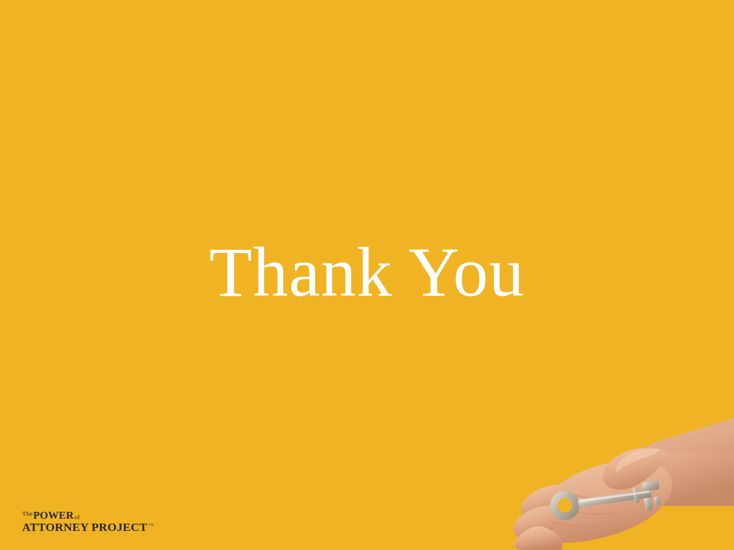Thank You
An open hand holding an old-fashioned key
The POWER of ATTORNEY PROJECT™